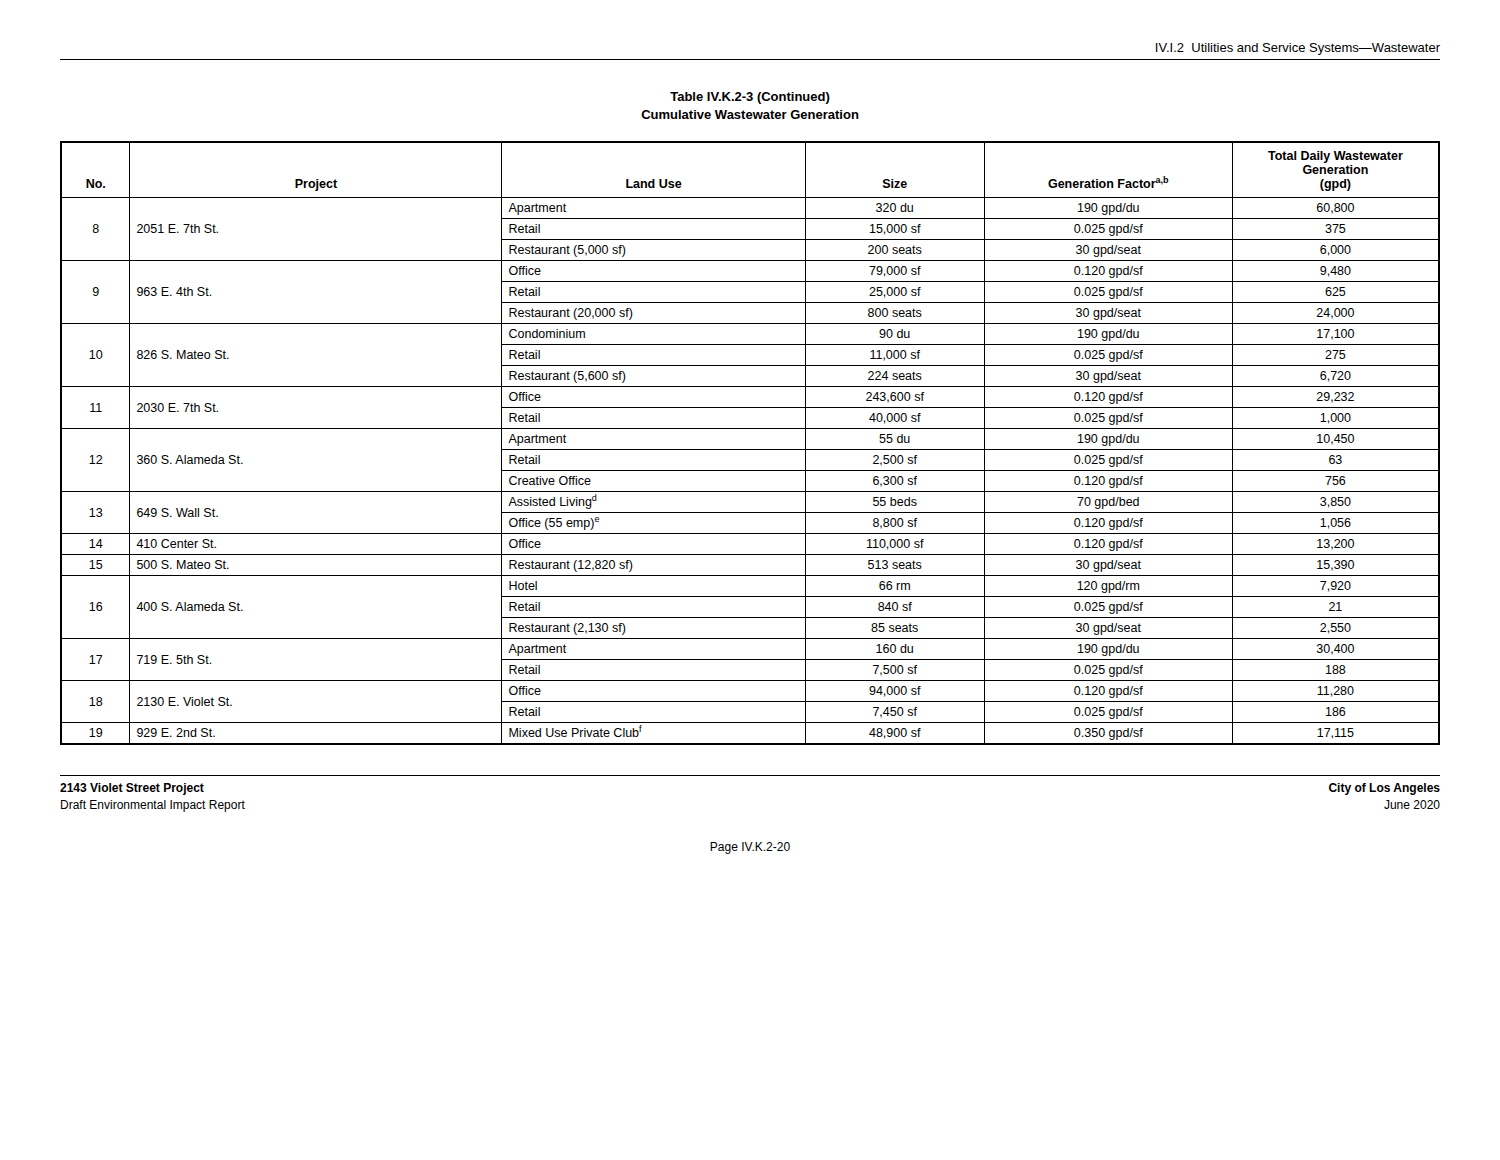IV.I.2 Utilities and Service Systems—Wastewater
Table IV.K.2-3 (Continued)
Cumulative Wastewater Generation
| No. | Project | Land Use | Size | Generation Factor a,b | Total Daily Wastewater Generation (gpd) |
| --- | --- | --- | --- | --- | --- |
| 8 | 2051 E. 7th St. | Apartment | 320 du | 190 gpd/du | 60,800 |
| Retail | 15,000 sf | 0.025 gpd/sf | 375 |
| Restaurant (5,000 sf) | 200 seats | 30 gpd/seat | 6,000 |
| 9 | 963 E. 4th St. | Office | 79,000 sf | 0.120 gpd/sf | 9,480 |
| Retail | 25,000 sf | 0.025 gpd/sf | 625 |
| Restaurant (20,000 sf) | 800 seats | 30 gpd/seat | 24,000 |
| 10 | 826 S. Mateo St. | Condominium | 90 du | 190 gpd/du | 17,100 |
| Retail | 11,000 sf | 0.025 gpd/sf | 275 |
| Restaurant (5,600 sf) | 224 seats | 30 gpd/seat | 6,720 |
| 11 | 2030 E. 7th St. | Office | 243,600 sf | 0.120 gpd/sf | 29,232 |
| Retail | 40,000 sf | 0.025 gpd/sf | 1,000 |
| 12 | 360 S. Alameda St. | Apartment | 55 du | 190 gpd/du | 10,450 |
| Retail | 2,500 sf | 0.025 gpd/sf | 63 |
| Creative Office | 6,300 sf | 0.120 gpd/sf | 756 |
| 13 | 649 S. Wall St. | Assisted Living d | 55 beds | 70 gpd/bed | 3,850 |
| Office (55 emp) e | 8,800 sf | 0.120 gpd/sf | 1,056 |
| 14 | 410 Center St. | Office | 110,000 sf | 0.120 gpd/sf | 13,200 |
| 15 | 500 S. Mateo St. | Restaurant (12,820 sf) | 513 seats | 30 gpd/seat | 15,390 |
| 16 | 400 S. Alameda St. | Hotel | 66 rm | 120 gpd/rm | 7,920 |
| Retail | 840 sf | 0.025 gpd/sf | 21 |
| Restaurant (2,130 sf) | 85 seats | 30 gpd/seat | 2,550 |
| 17 | 719 E. 5th St. | Apartment | 160 du | 190 gpd/du | 30,400 |
| Retail | 7,500 sf | 0.025 gpd/sf | 188 |
| 18 | 2130 E. Violet St. | Office | 94,000 sf | 0.120 gpd/sf | 11,280 |
| Retail | 7,450 sf | 0.025 gpd/sf | 186 |
| 19 | 929 E. 2nd St. | Mixed Use Private Club f | 48,900 sf | 0.350 gpd/sf | 17,115 |
2143 Violet Street Project
Draft Environmental Impact Report
City of Los Angeles
June 2020
Page IV.K.2-20